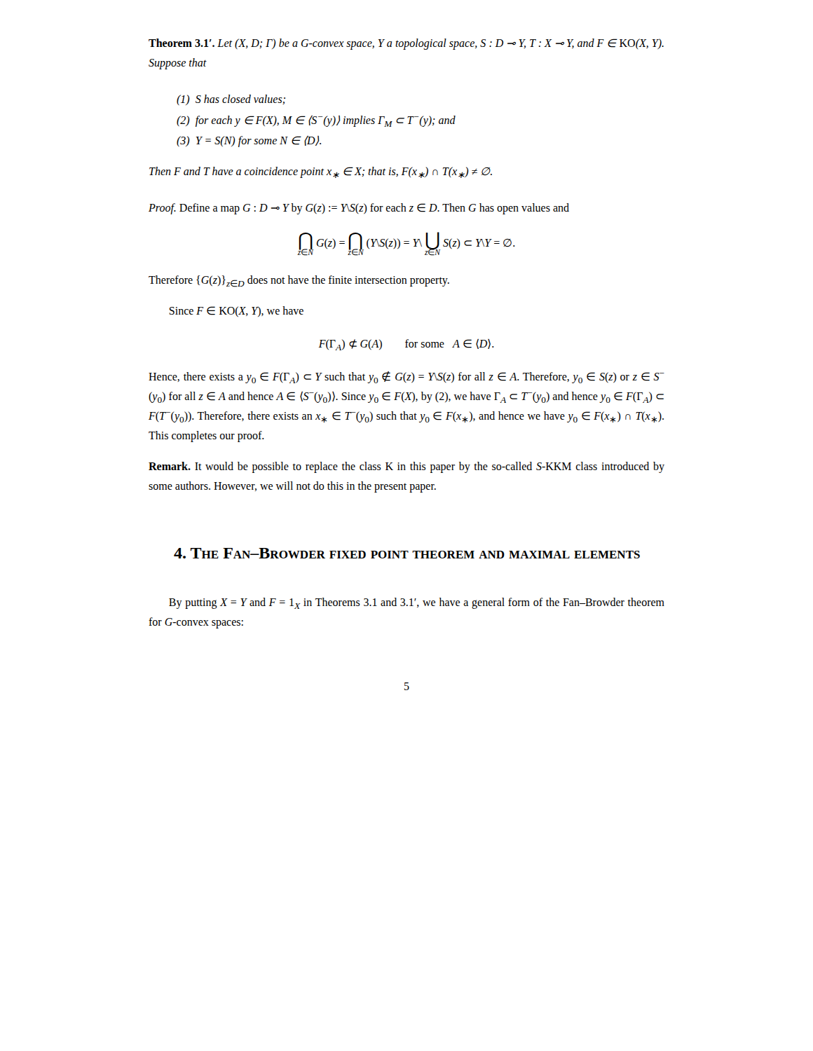Theorem 3.1′. Let (X, D; Γ) be a G-convex space, Y a topological space, S : D ⊸ Y, T : X ⊸ Y, and F ∈ KO(X, Y). Suppose that
S has closed values;
for each y ∈ F(X), M ∈ ⟨S−(y)⟩ implies ΓM ⊂ T−(y); and
Y = S(N) for some N ∈ ⟨D⟩.
Then F and T have a coincidence point x∗ ∈ X; that is, F(x∗) ∩ T(x∗) ≠ ∅.
Proof. Define a map G : D ⊸ Y by G(z) := Y\S(z) for each z ∈ D. Then G has open values and
⋂z∈N G(z) = ⋂z∈N (Y\S(z)) = Y\ ⋃z∈N S(z) ⊂ Y\Y = ∅.
Therefore {G(z)}z∈D does not have the finite intersection property.
Since F ∈ KO(X, Y), we have
F(ΓA) ⊄ G(A) for some A ∈ ⟨D⟩.
Hence, there exists a y0 ∈ F(ΓA) ⊂ Y such that y0 ∉ G(z) = Y\S(z) for all z ∈ A. Therefore, y0 ∈ S(z) or z ∈ S−(y0) for all z ∈ A and hence A ∈ ⟨S−(y0)⟩. Since y0 ∈ F(X), by (2), we have ΓA ⊂ T−(y0) and hence y0 ∈ F(ΓA) ⊂ F(T−(y0)). Therefore, there exists an x∗ ∈ T−(y0) such that y0 ∈ F(x∗), and hence we have y0 ∈ F(x∗) ∩ T(x∗). This completes our proof.
Remark. It would be possible to replace the class K in this paper by the so-called S-KKM class introduced by some authors. However, we will not do this in the present paper.
4. The Fan–Browder fixed point theorem and maximal elements
By putting X = Y and F = 1X in Theorems 3.1 and 3.1′, we have a general form of the Fan–Browder theorem for G-convex spaces:
5